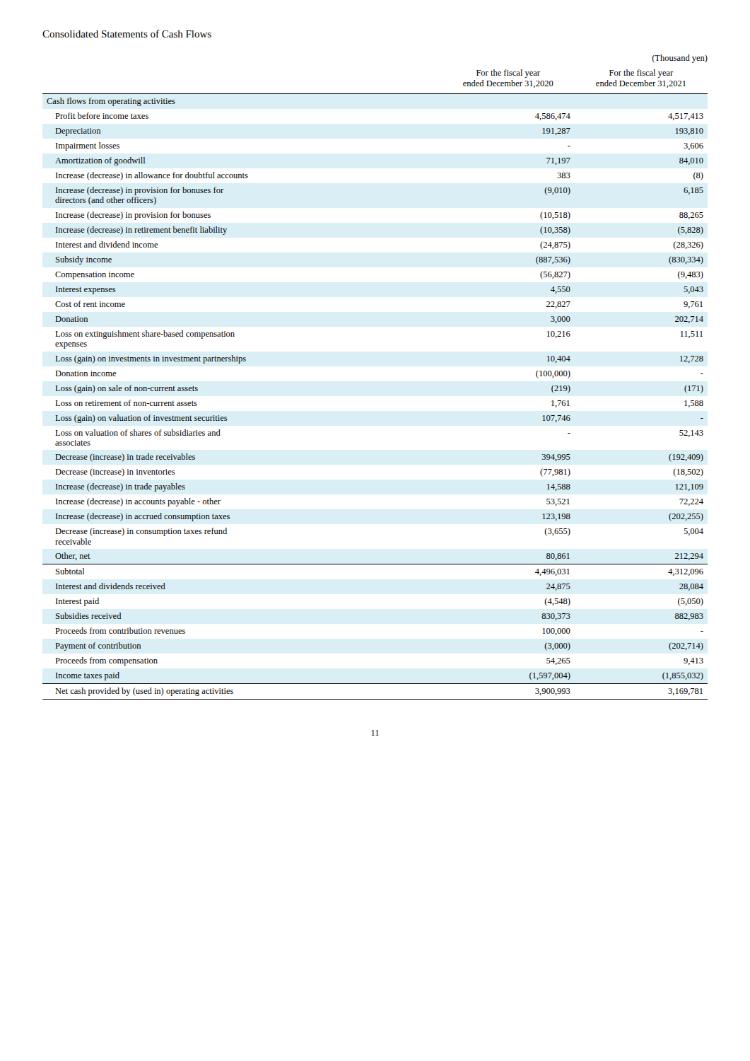Consolidated Statements of Cash Flows
(Thousand yen)
| | For the fiscal year ended December 31,2020 | For the fiscal year ended December 31,2021 |
| --- | --- | --- |
| Cash flows from operating activities | | |
| Profit before income taxes | 4,586,474 | 4,517,413 |
| Depreciation | 191,287 | 193,810 |
| Impairment losses | - | 3,606 |
| Amortization of goodwill | 71,197 | 84,010 |
| Increase (decrease) in allowance for doubtful accounts | 383 | (8) |
| Increase (decrease) in provision for bonuses for directors (and other officers) | (9,010) | 6,185 |
| Increase (decrease) in provision for bonuses | (10,518) | 88,265 |
| Increase (decrease) in retirement benefit liability | (10,358) | (5,828) |
| Interest and dividend income | (24,875) | (28,326) |
| Subsidy income | (887,536) | (830,334) |
| Compensation income | (56,827) | (9,483) |
| Interest expenses | 4,550 | 5,043 |
| Cost of rent income | 22,827 | 9,761 |
| Donation | 3,000 | 202,714 |
| Loss on extinguishment share-based compensation expenses | 10,216 | 11,511 |
| Loss (gain) on investments in investment partnerships | 10,404 | 12,728 |
| Donation income | (100,000) | - |
| Loss (gain) on sale of non-current assets | (219) | (171) |
| Loss on retirement of non-current assets | 1,761 | 1,588 |
| Loss (gain) on valuation of investment securities | 107,746 | - |
| Loss on valuation of shares of subsidiaries and associates | - | 52,143 |
| Decrease (increase) in trade receivables | 394,995 | (192,409) |
| Decrease (increase) in inventories | (77,981) | (18,502) |
| Increase (decrease) in trade payables | 14,588 | 121,109 |
| Increase (decrease) in accounts payable - other | 53,521 | 72,224 |
| Increase (decrease) in accrued consumption taxes | 123,198 | (202,255) |
| Decrease (increase) in consumption taxes refund receivable | (3,655) | 5,004 |
| Other, net | 80,861 | 212,294 |
| Subtotal | 4,496,031 | 4,312,096 |
| Interest and dividends received | 24,875 | 28,084 |
| Interest paid | (4,548) | (5,050) |
| Subsidies received | 830,373 | 882,983 |
| Proceeds from contribution revenues | 100,000 | - |
| Payment of contribution | (3,000) | (202,714) |
| Proceeds from compensation | 54,265 | 9,413 |
| Income taxes paid | (1,597,004) | (1,855,032) |
| Net cash provided by (used in) operating activities | 3,900,993 | 3,169,781 |
11